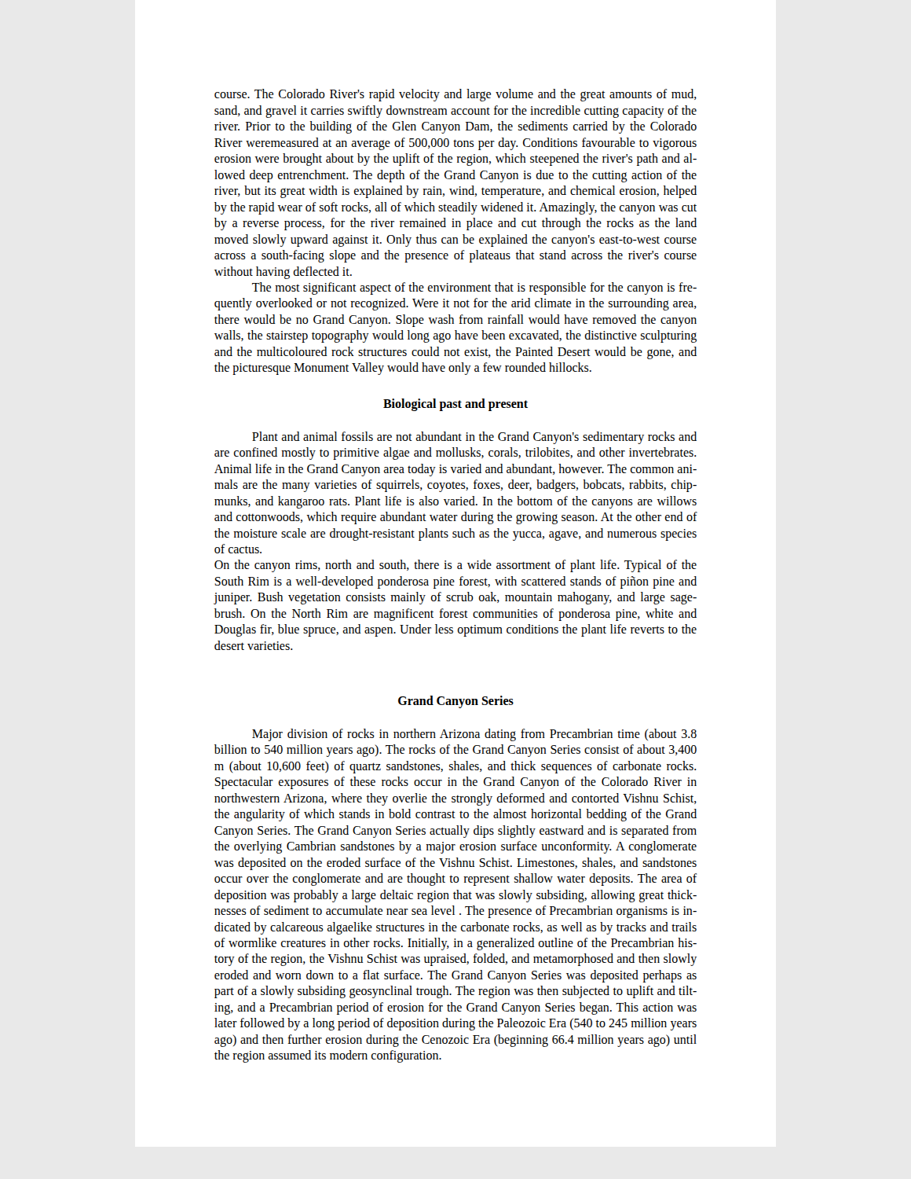course. The Colorado River's rapid velocity and large volume and the great amounts of mud, sand, and gravel it carries swiftly downstream account for the incredible cutting capacity of the river. Prior to the building of the Glen Canyon Dam, the sediments carried by the Colorado River weremeasured at an average of 500,000 tons per day. Conditions favourable to vigorous erosion were brought about by the uplift of the region, which steepened the river's path and allowed deep entrenchment. The depth of the Grand Canyon is due to the cutting action of the river, but its great width is explained by rain, wind, temperature, and chemical erosion, helped by the rapid wear of soft rocks, all of which steadily widened it. Amazingly, the canyon was cut by a reverse process, for the river remained in place and cut through the rocks as the land moved slowly upward against it. Only thus can be explained the canyon's east-to-west course across a south-facing slope and the presence of plateaus that stand across the river's course without having deflected it.
The most significant aspect of the environment that is responsible for the canyon is frequently overlooked or not recognized. Were it not for the arid climate in the surrounding area, there would be no Grand Canyon. Slope wash from rainfall would have removed the canyon walls, the stairstep topography would long ago have been excavated, the distinctive sculpturing and the multicoloured rock structures could not exist, the Painted Desert would be gone, and the picturesque Monument Valley would have only a few rounded hillocks.
Biological past and present
Plant and animal fossils are not abundant in the Grand Canyon's sedimentary rocks and are confined mostly to primitive algae and mollusks, corals, trilobites, and other invertebrates. Animal life in the Grand Canyon area today is varied and abundant, however. The common animals are the many varieties of squirrels, coyotes, foxes, deer, badgers, bobcats, rabbits, chipmunks, and kangaroo rats. Plant life is also varied. In the bottom of the canyons are willows and cottonwoods, which require abundant water during the growing season. At the other end of the moisture scale are drought-resistant plants such as the yucca, agave, and numerous species of cactus.
On the canyon rims, north and south, there is a wide assortment of plant life. Typical of the South Rim is a well-developed ponderosa pine forest, with scattered stands of piñon pine and juniper. Bush vegetation consists mainly of scrub oak, mountain mahogany, and large sagebrush. On the North Rim are magnificent forest communities of ponderosa pine, white and Douglas fir, blue spruce, and aspen. Under less optimum conditions the plant life reverts to the desert varieties.
Grand Canyon Series
Major division of rocks in northern Arizona dating from Precambrian time (about 3.8 billion to 540 million years ago). The rocks of the Grand Canyon Series consist of about 3,400 m (about 10,600 feet) of quartz sandstones, shales, and thick sequences of carbonate rocks. Spectacular exposures of these rocks occur in the Grand Canyon of the Colorado River in northwestern Arizona, where they overlie the strongly deformed and contorted Vishnu Schist, the angularity of which stands in bold contrast to the almost horizontal bedding of the Grand Canyon Series. The Grand Canyon Series actually dips slightly eastward and is separated from the overlying Cambrian sandstones by a major erosion surface unconformity. A conglomerate was deposited on the eroded surface of the Vishnu Schist. Limestones, shales, and sandstones occur over the conglomerate and are thought to represent shallow water deposits. The area of deposition was probably a large deltaic region that was slowly subsiding, allowing great thicknesses of sediment to accumulate near sea level . The presence of Precambrian organisms is indicated by calcareous algaelike structures in the carbonate rocks, as well as by tracks and trails of wormlike creatures in other rocks. Initially, in a generalized outline of the Precambrian history of the region, the Vishnu Schist was upraised, folded, and metamorphosed and then slowly eroded and worn down to a flat surface. The Grand Canyon Series was deposited perhaps as part of a slowly subsiding geosynclinal trough. The region was then subjected to uplift and tilting, and a Precambrian period of erosion for the Grand Canyon Series began. This action was later followed by a long period of deposition during the Paleozoic Era (540 to 245 million years ago) and then further erosion during the Cenozoic Era (beginning 66.4 million years ago) until the region assumed its modern configuration.